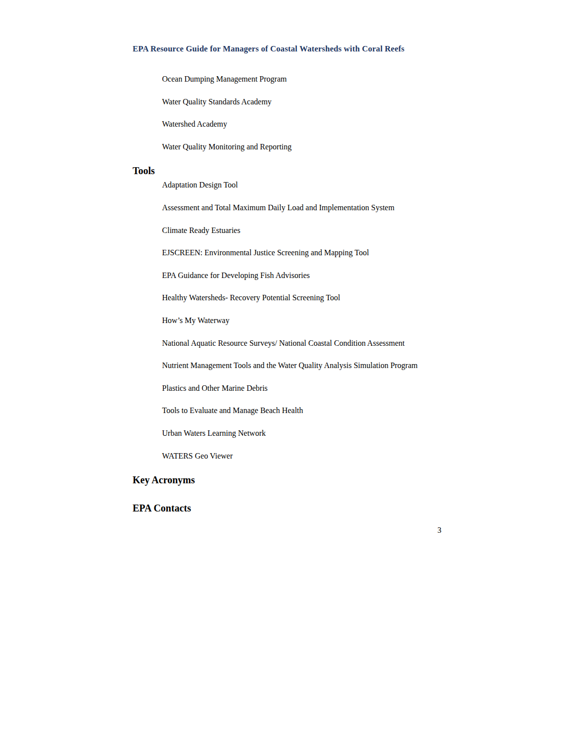EPA Resource Guide for Managers of Coastal Watersheds with Coral Reefs
Ocean Dumping Management Program
Water Quality Standards Academy
Watershed Academy
Water Quality Monitoring and Reporting
Tools
Adaptation Design Tool
Assessment and Total Maximum Daily Load and Implementation System
Climate Ready Estuaries
EJSCREEN: Environmental Justice Screening and Mapping Tool
EPA Guidance for Developing Fish Advisories
Healthy Watersheds- Recovery Potential Screening Tool
How’s My Waterway
National Aquatic Resource Surveys/ National Coastal Condition Assessment
Nutrient Management Tools and the Water Quality Analysis Simulation Program
Plastics and Other Marine Debris
Tools to Evaluate and Manage Beach Health
Urban Waters Learning Network
WATERS Geo Viewer
Key Acronyms
EPA Contacts
3